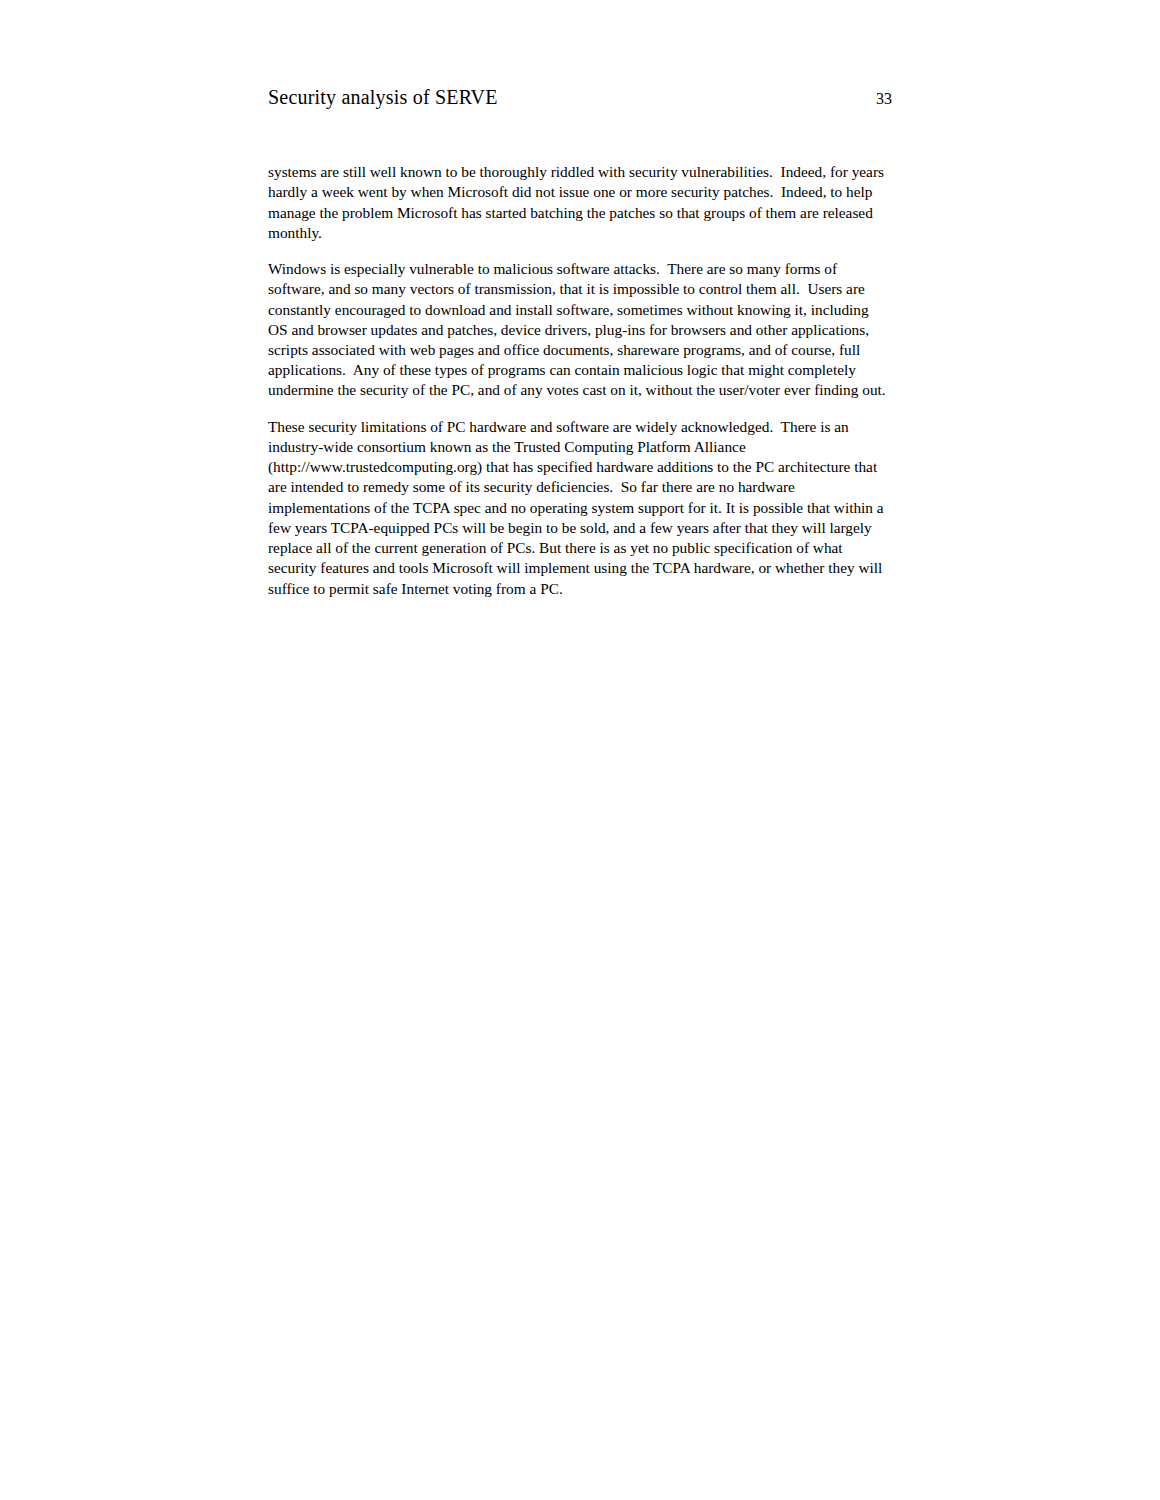Security analysis of SERVE 33
systems are still well known to be thoroughly riddled with security vulnerabilities. Indeed, for years hardly a week went by when Microsoft did not issue one or more security patches. Indeed, to help manage the problem Microsoft has started batching the patches so that groups of them are released monthly.
Windows is especially vulnerable to malicious software attacks. There are so many forms of software, and so many vectors of transmission, that it is impossible to control them all. Users are constantly encouraged to download and install software, sometimes without knowing it, including OS and browser updates and patches, device drivers, plug-ins for browsers and other applications, scripts associated with web pages and office documents, shareware programs, and of course, full applications. Any of these types of programs can contain malicious logic that might completely undermine the security of the PC, and of any votes cast on it, without the user/voter ever finding out.
These security limitations of PC hardware and software are widely acknowledged. There is an industry-wide consortium known as the Trusted Computing Platform Alliance (http://www.trustedcomputing.org) that has specified hardware additions to the PC architecture that are intended to remedy some of its security deficiencies. So far there are no hardware implementations of the TCPA spec and no operating system support for it. It is possible that within a few years TCPA-equipped PCs will be begin to be sold, and a few years after that they will largely replace all of the current generation of PCs. But there is as yet no public specification of what security features and tools Microsoft will implement using the TCPA hardware, or whether they will suffice to permit safe Internet voting from a PC.